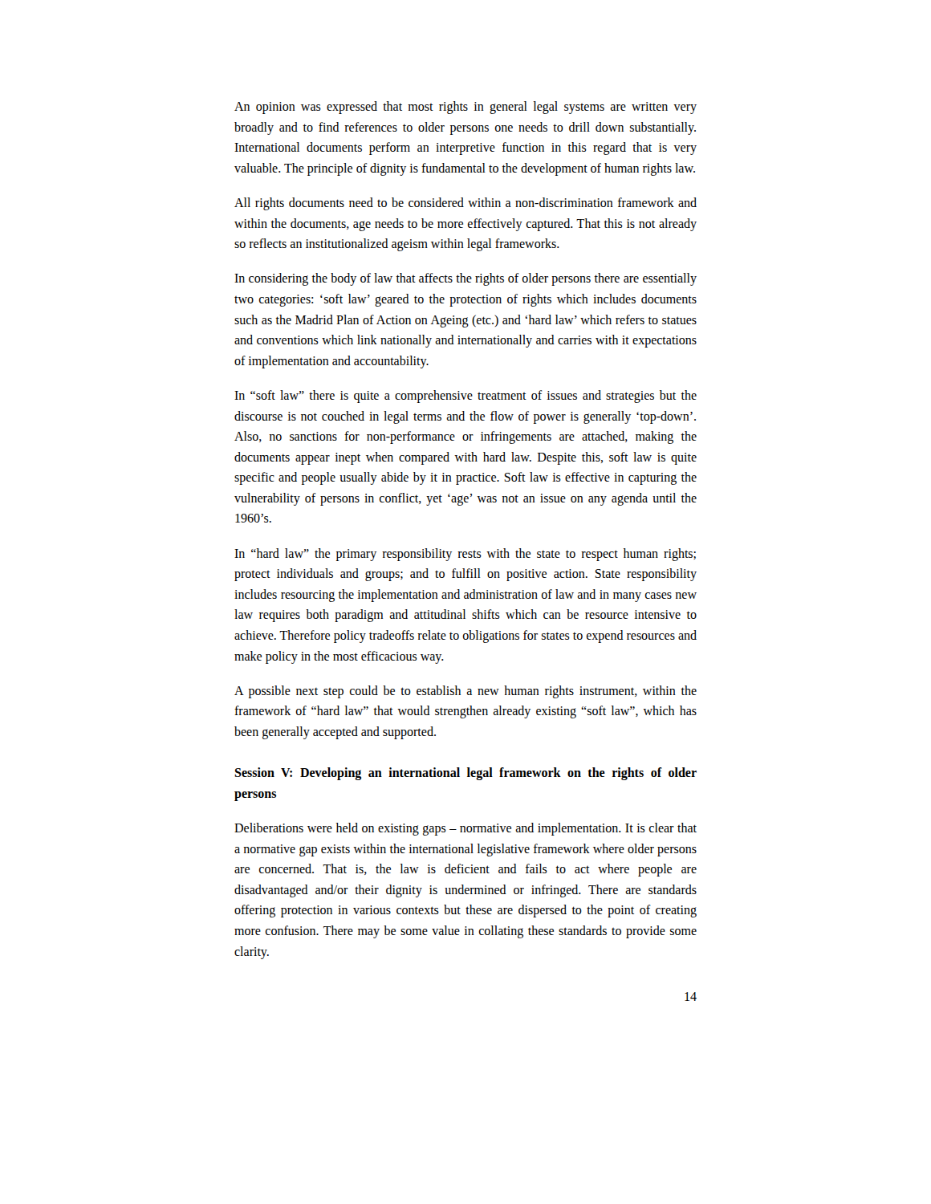An opinion was expressed that most rights in general legal systems are written very broadly and to find references to older persons one needs to drill down substantially. International documents perform an interpretive function in this regard that is very valuable. The principle of dignity is fundamental to the development of human rights law.
All rights documents need to be considered within a non-discrimination framework and within the documents, age needs to be more effectively captured. That this is not already so reflects an institutionalized ageism within legal frameworks.
In considering the body of law that affects the rights of older persons there are essentially two categories: ‘soft law’ geared to the protection of rights which includes documents such as the Madrid Plan of Action on Ageing (etc.) and ‘hard law’ which refers to statues and conventions which link nationally and internationally and carries with it expectations of implementation and accountability.
In “soft law” there is quite a comprehensive treatment of issues and strategies but the discourse is not couched in legal terms and the flow of power is generally ‘top-down’. Also, no sanctions for non-performance or infringements are attached, making the documents appear inept when compared with hard law. Despite this, soft law is quite specific and people usually abide by it in practice. Soft law is effective in capturing the vulnerability of persons in conflict, yet ‘age’ was not an issue on any agenda until the 1960’s.
In “hard law” the primary responsibility rests with the state to respect human rights; protect individuals and groups; and to fulfill on positive action. State responsibility includes resourcing the implementation and administration of law and in many cases new law requires both paradigm and attitudinal shifts which can be resource intensive to achieve. Therefore policy tradeoffs relate to obligations for states to expend resources and make policy in the most efficacious way.
A possible next step could be to establish a new human rights instrument, within the framework of “hard law” that would strengthen already existing “soft law”, which has been generally accepted and supported.
Session V: Developing an international legal framework on the rights of older persons
Deliberations were held on existing gaps – normative and implementation. It is clear that a normative gap exists within the international legislative framework where older persons are concerned. That is, the law is deficient and fails to act where people are disadvantaged and/or their dignity is undermined or infringed. There are standards offering protection in various contexts but these are dispersed to the point of creating more confusion. There may be some value in collating these standards to provide some clarity.
14